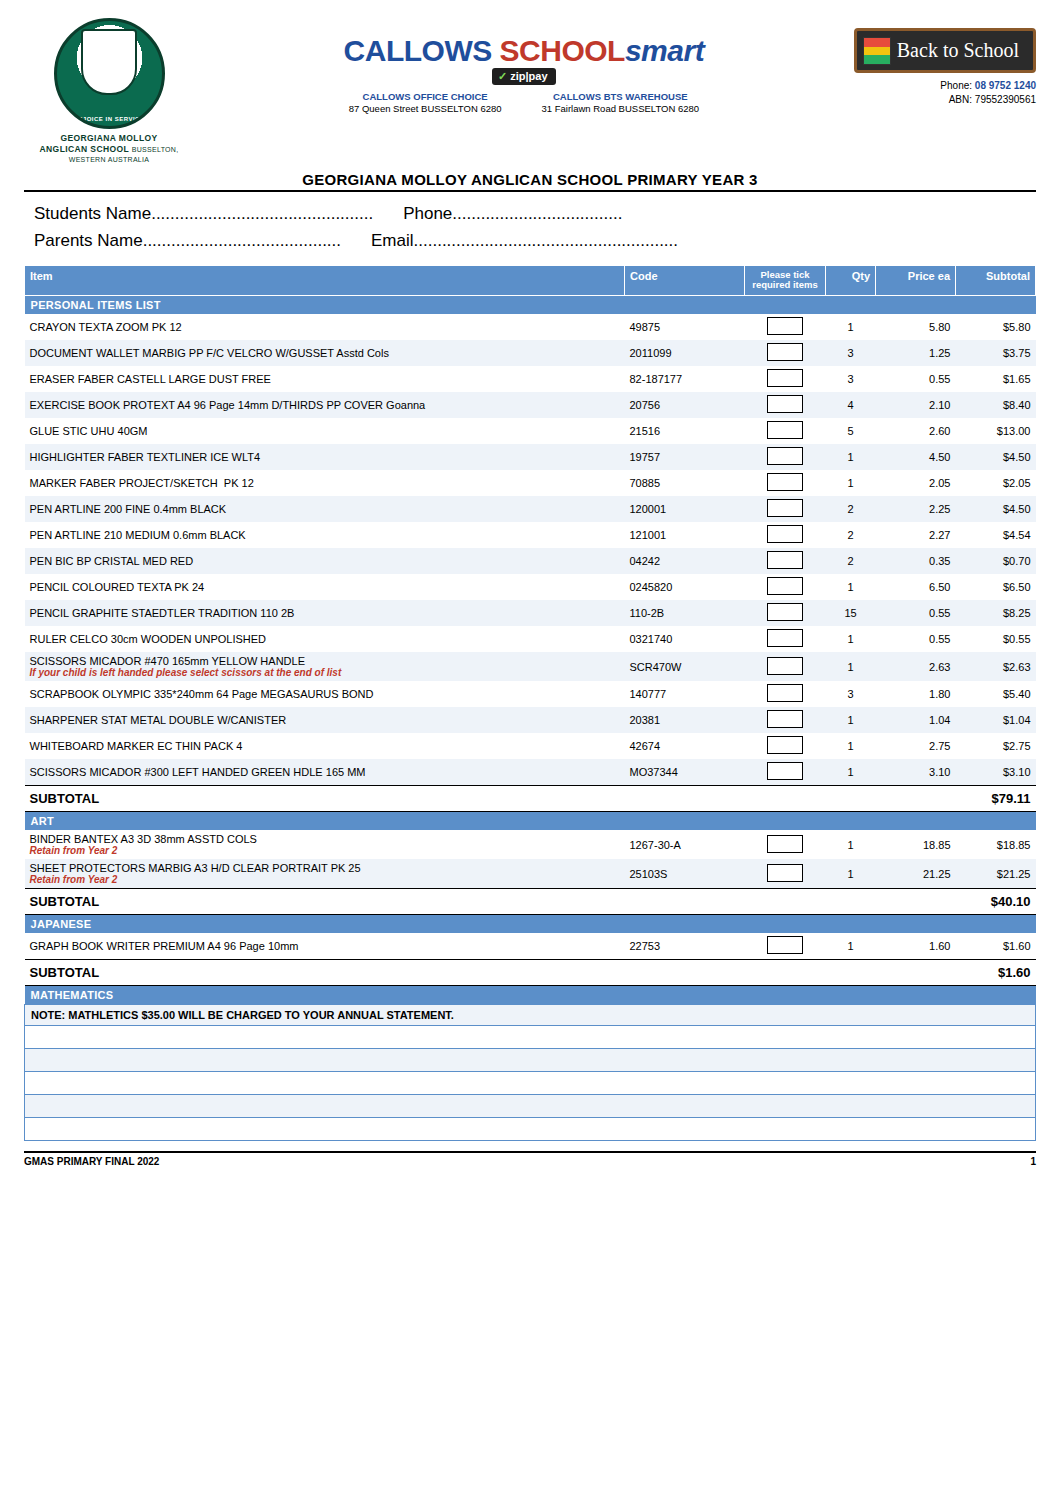GEORGIANA MOLLOY
ANGLICAN SCHOOL BUSSELTON, WESTERN AUSTRALIA
CALLOWS SCHOOL smart
✓ zip|pay
CALLOWS OFFICE CHOICE
87 Queen Street BUSSELTON 6280
CALLOWS BTS WAREHOUSE
31 Fairlawn Road BUSSELTON 6280
Back to School
Phone: 08 9752 1240
ABN: 79552390561
GEORGIANA MOLLOY ANGLICAN SCHOOL PRIMARY YEAR 3
Students Name...............................................
Phone....................................
Parents Name..........................................
Email........................................................
| Item | Code | Please tick required items | Qty | Price ea | Subtotal |
| --- | --- | --- | --- | --- | --- |
| PERSONAL ITEMS LIST |
| CRAYON TEXTA ZOOM PK 12 | 49875 | | 1 | 5.80 | $5.80 |
| DOCUMENT WALLET MARBIG PP F/C VELCRO W/GUSSET Asstd Cols | 2011099 | | 3 | 1.25 | $3.75 |
| ERASER FABER CASTELL LARGE DUST FREE | 82-187177 | | 3 | 0.55 | $1.65 |
| EXERCISE BOOK PROTEXT A4 96 Page 14mm D/THIRDS PP COVER Goanna | 20756 | | 4 | 2.10 | $8.40 |
| GLUE STIC UHU 40GM | 21516 | | 5 | 2.60 | $13.00 |
| HIGHLIGHTER FABER TEXTLINER ICE WLT4 | 19757 | | 1 | 4.50 | $4.50 |
| MARKER FABER PROJECT/SKETCH PK 12 | 70885 | | 1 | 2.05 | $2.05 |
| PEN ARTLINE 200 FINE 0.4mm BLACK | 120001 | | 2 | 2.25 | $4.50 |
| PEN ARTLINE 210 MEDIUM 0.6mm BLACK | 121001 | | 2 | 2.27 | $4.54 |
| PEN BIC BP CRISTAL MED RED | 04242 | | 2 | 0.35 | $0.70 |
| PENCIL COLOURED TEXTA PK 24 | 0245820 | | 1 | 6.50 | $6.50 |
| PENCIL GRAPHITE STAEDTLER TRADITION 110 2B | 110-2B | | 15 | 0.55 | $8.25 |
| RULER CELCO 30cm WOODEN UNPOLISHED | 0321740 | | 1 | 0.55 | $0.55 |
| SCISSORS MICADOR #470 165mm YELLOW HANDLE If your child is left handed please select scissors at the end of list | SCR470W | | 1 | 2.63 | $2.63 |
| SCRAPBOOK OLYMPIC 335*240mm 64 Page MEGASAURUS BOND | 140777 | | 3 | 1.80 | $5.40 |
| SHARPENER STAT METAL DOUBLE W/CANISTER | 20381 | | 1 | 1.04 | $1.04 |
| WHITEBOARD MARKER EC THIN PACK 4 | 42674 | | 1 | 2.75 | $2.75 |
| SCISSORS MICADOR #300 LEFT HANDED GREEN HDLE 165 MM | MO37344 | | 1 | 3.10 | $3.10 |
| SUBTOTAL | $79.11 |
| ART |
| BINDER BANTEX A3 3D 38mm ASSTD COLS Retain from Year 2 | 1267-30-A | | 1 | 18.85 | $18.85 |
| SHEET PROTECTORS MARBIG A3 H/D CLEAR PORTRAIT PK 25 Retain from Year 2 | 25103S | | 1 | 21.25 | $21.25 |
| SUBTOTAL | $40.10 |
| JAPANESE |
| GRAPH BOOK WRITER PREMIUM A4 96 Page 10mm | 22753 | | 1 | 1.60 | $1.60 |
| SUBTOTAL | $1.60 |
| MATHEMATICS |
| NOTE: MATHLETICS $35.00 WILL BE CHARGED TO YOUR ANNUAL STATEMENT. |
GMAS PRIMARY FINAL 2022
1